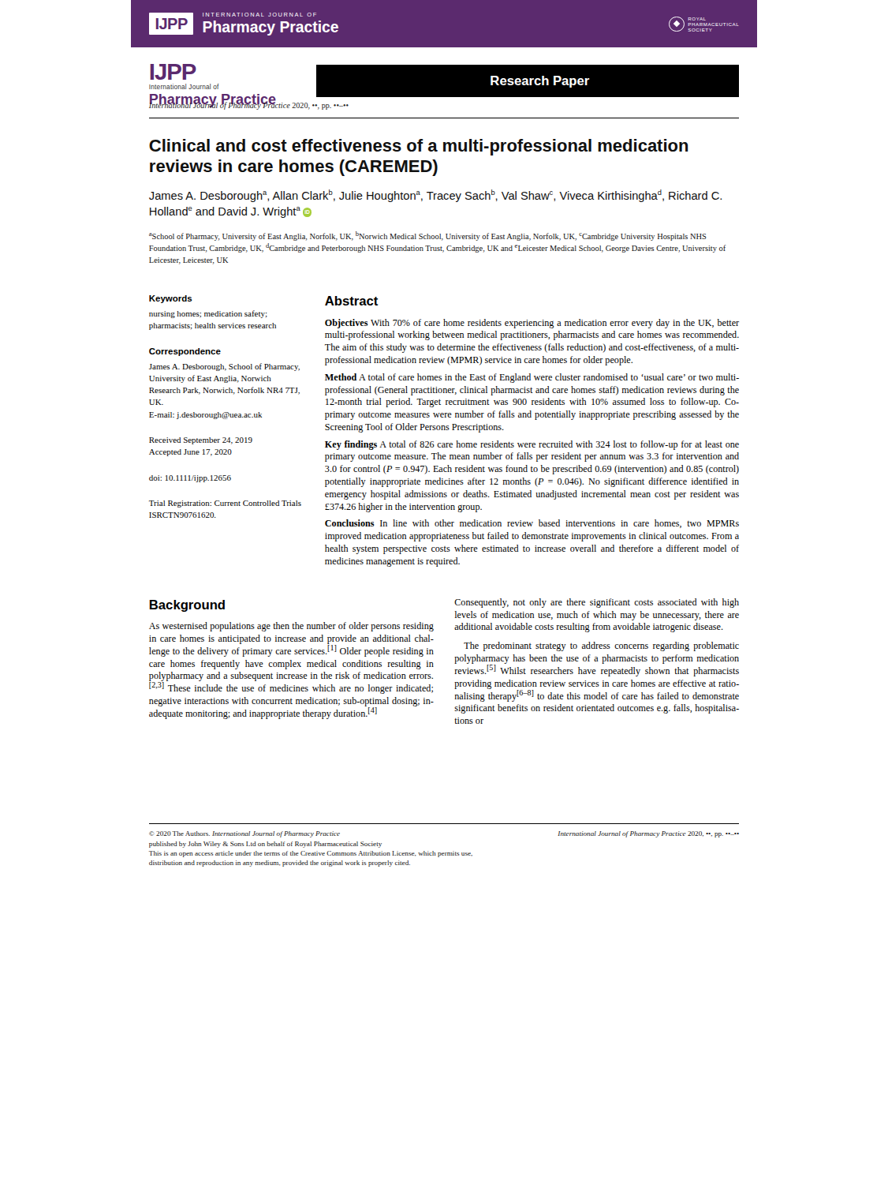IJPP International Journal of Pharmacy Practice
ROYAL
PHARMACEUTICAL
SOCIETY
IJPP
International Journal of
Pharmacy Practice
Research Paper
International Journal of Pharmacy Practice 2020, ••, pp. ••–••
Clinical and cost effectiveness of a multi-professional medication reviews in care homes (CAREMED)
James A. Desborougha, Allan Clarkb, Julie Houghtona, Tracey Sachb, Val Shawc, Viveca Kirthisinghad, Richard C. Hollande and David J. WrightaiD
aSchool of Pharmacy, University of East Anglia, Norfolk, UK, bNorwich Medical School, University of East Anglia, Norfolk, UK, cCambridge University Hospitals NHS Foundation Trust, Cambridge, UK, dCambridge and Peterborough NHS Foundation Trust, Cambridge, UK and eLeicester Medical School, George Davies Centre, University of Leicester, Leicester, UK
Keywords
nursing homes; medication safety; pharmacists; health services research
Correspondence
James A. Desborough, School of Pharmacy, University of East Anglia, Norwich Research Park, Norwich, Norfolk NR4 7TJ, UK.
E-mail: j.desborough@uea.ac.uk
Received September 24, 2019
Accepted June 17, 2020
doi: 10.1111/ijpp.12656
Trial Registration: Current Controlled Trials ISRCTN90761620.
Abstract
Objectives With 70% of care home residents experiencing a medication error every day in the UK, better multi-professional working between medical practitioners, pharmacists and care homes was recommended. The aim of this study was to determine the effectiveness (falls reduction) and cost-effectiveness, of a multi-professional medication review (MPMR) service in care homes for older people.
Method A total of care homes in the East of England were cluster randomised to ‘usual care’ or two multi-professional (General practitioner, clinical pharmacist and care homes staff) medication reviews during the 12-month trial period. Target recruitment was 900 residents with 10% assumed loss to follow-up. Co-primary outcome measures were number of falls and potentially inappropriate prescribing assessed by the Screening Tool of Older Persons Prescriptions.
Key findings A total of 826 care home residents were recruited with 324 lost to follow-up for at least one primary outcome measure. The mean number of falls per resident per annum was 3.3 for intervention and 3.0 for control (P = 0.947). Each resident was found to be prescribed 0.69 (intervention) and 0.85 (control) potentially inappropriate medicines after 12 months (P = 0.046). No significant difference identified in emergency hospital admissions or deaths. Estimated unadjusted incremental mean cost per resident was £374.26 higher in the intervention group.
Conclusions In line with other medication review based interventions in care homes, two MPMRs improved medication appropriateness but failed to demonstrate improvements in clinical outcomes. From a health system perspective costs where estimated to increase overall and therefore a different model of medicines management is required.
Background
As westernised populations age then the number of older persons residing in care homes is anticipated to increase and provide an additional challenge to the delivery of primary care services.[1] Older people residing in care homes frequently have complex medical conditions resulting in polypharmacy and a subsequent increase in the risk of medication errors.[2,3] These include the use of medicines which are no longer indicated; negative interactions with concurrent medication; sub-optimal dosing; inadequate monitoring; and inappropriate therapy duration.[4]
Consequently, not only are there significant costs associated with high levels of medication use, much of which may be unnecessary, there are additional avoidable costs resulting from avoidable iatrogenic disease.
The predominant strategy to address concerns regarding problematic polypharmacy has been the use of a pharmacists to perform medication reviews.[5] Whilst researchers have repeatedly shown that pharmacists providing medication review services in care homes are effective at rationalising therapy[6–8] to date this model of care has failed to demonstrate significant benefits on resident orientated outcomes e.g. falls, hospitalisations or
© 2020 The Authors. International Journal of Pharmacy Practice
International Journal of Pharmacy Practice 2020, ••, pp. ••–••
published by John Wiley & Sons Ltd on behalf of Royal Pharmaceutical Society
This is an open access article under the terms of the Creative Commons Attribution License, which permits use,
distribution and reproduction in any medium, provided the original work is properly cited.